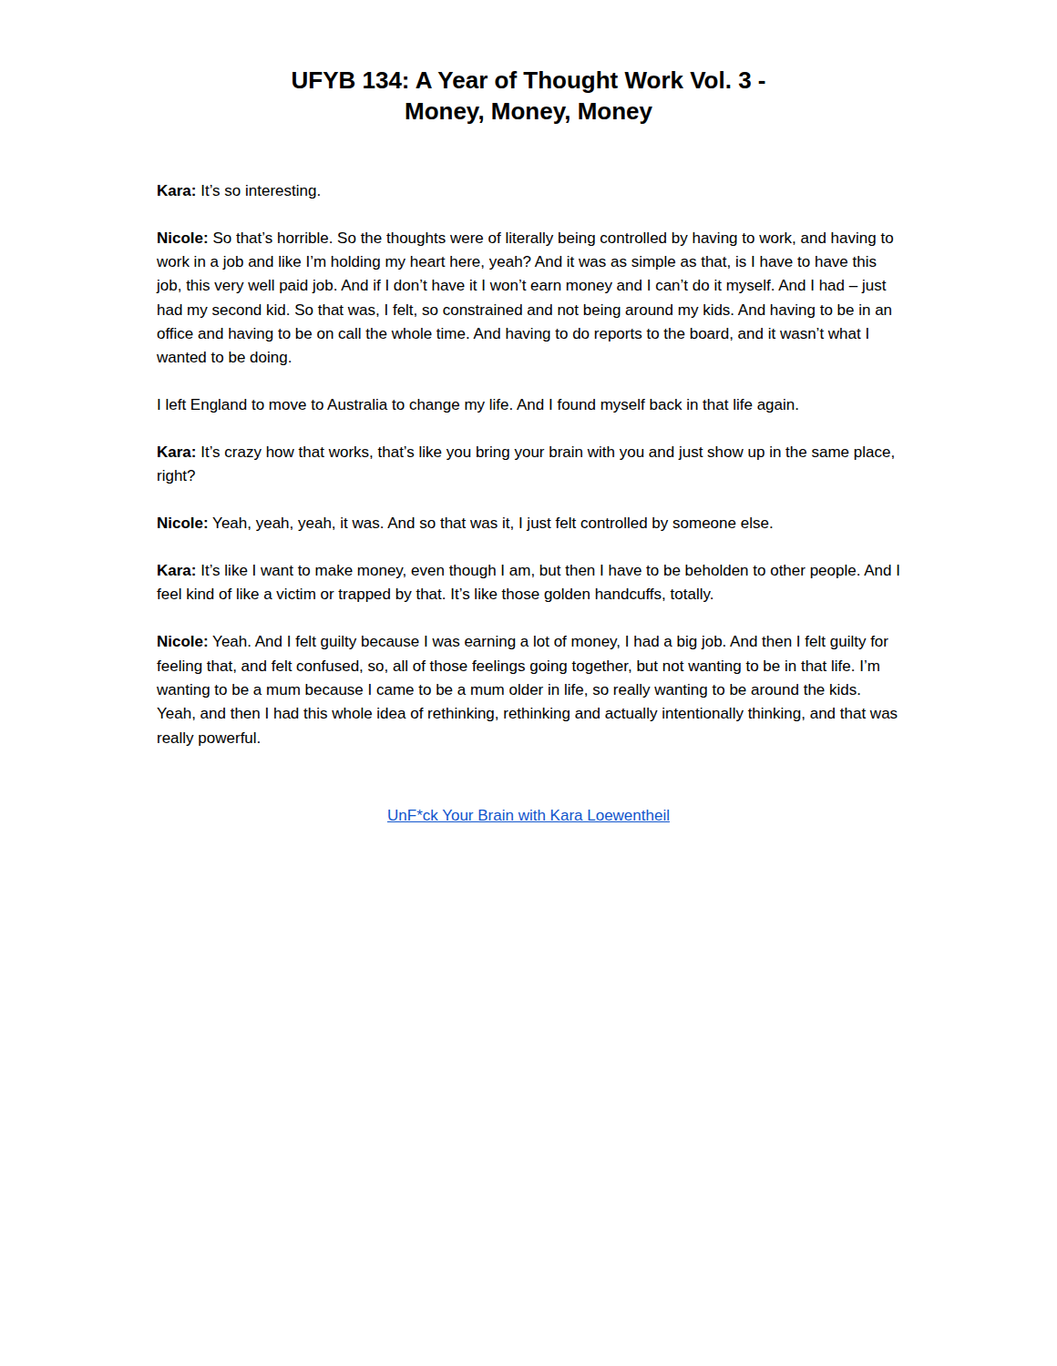UFYB 134: A Year of Thought Work Vol. 3 -
Money, Money, Money
Kara: It’s so interesting.
Nicole: So that’s horrible. So the thoughts were of literally being controlled by having to work, and having to work in a job and like I’m holding my heart here, yeah? And it was as simple as that, is I have to have this job, this very well paid job. And if I don’t have it I won’t earn money and I can’t do it myself. And I had – just had my second kid. So that was, I felt, so constrained and not being around my kids. And having to be in an office and having to be on call the whole time. And having to do reports to the board, and it wasn’t what I wanted to be doing.
I left England to move to Australia to change my life. And I found myself back in that life again.
Kara: It’s crazy how that works, that’s like you bring your brain with you and just show up in the same place, right?
Nicole: Yeah, yeah, yeah, it was. And so that was it, I just felt controlled by someone else.
Kara: It’s like I want to make money, even though I am, but then I have to be beholden to other people. And I feel kind of like a victim or trapped by that. It’s like those golden handcuffs, totally.
Nicole: Yeah. And I felt guilty because I was earning a lot of money, I had a big job. And then I felt guilty for feeling that, and felt confused, so, all of those feelings going together, but not wanting to be in that life. I’m wanting to be a mum because I came to be a mum older in life, so really wanting to be around the kids. Yeah, and then I had this whole idea of rethinking, rethinking and actually intentionally thinking, and that was really powerful.
UnF*ck Your Brain with Kara Loewentheil